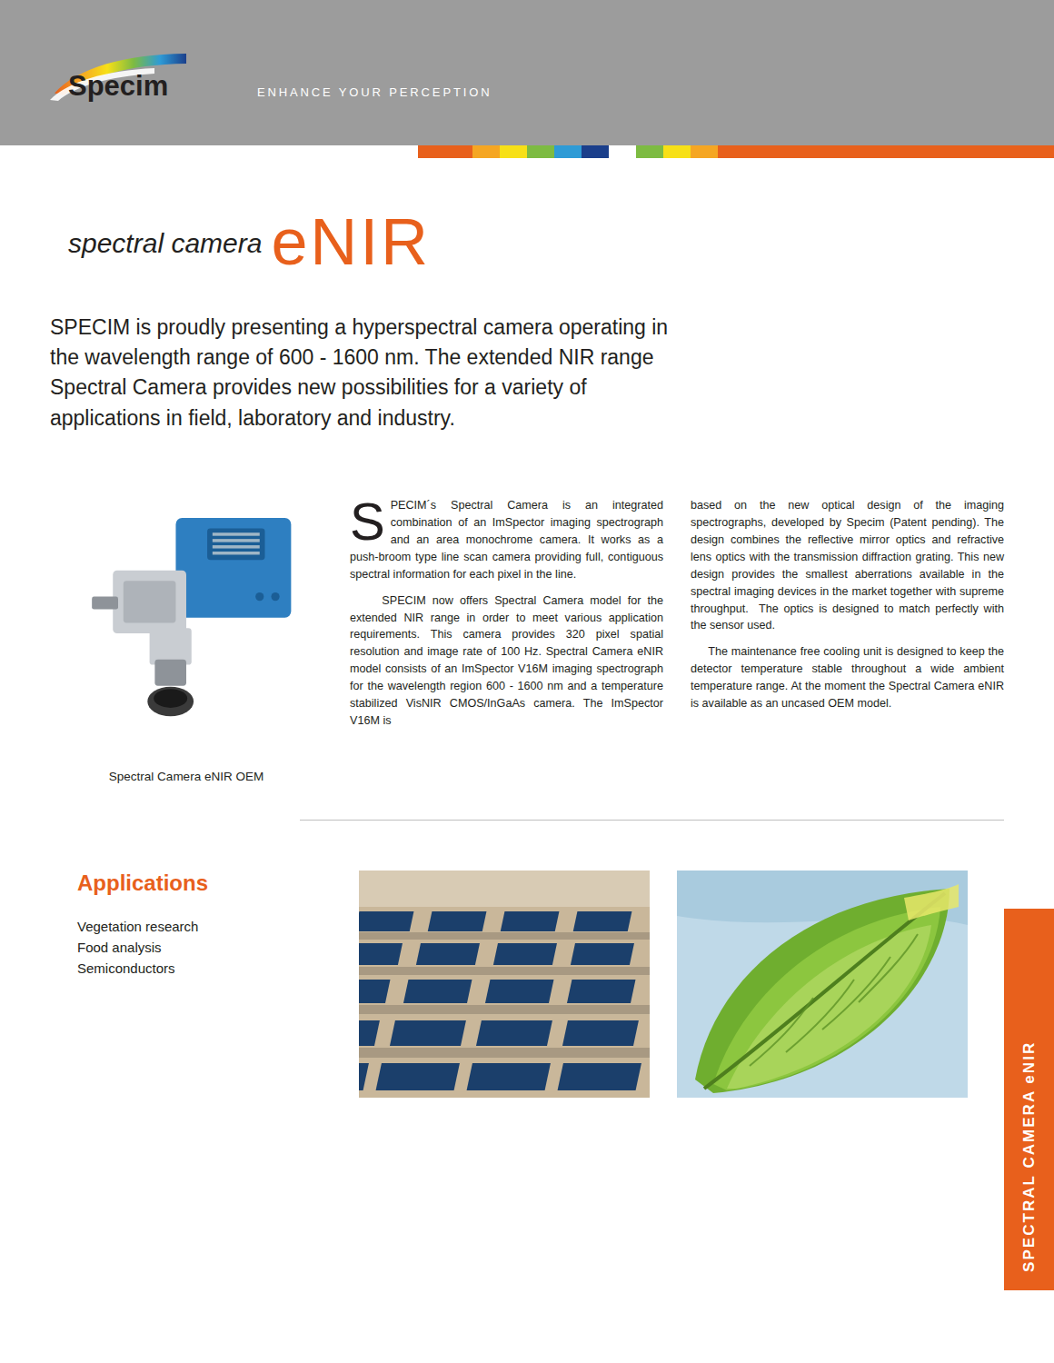Specim
Enhance your perception
spectral camera eNIR
SPECIM is proudly presenting a hyperspectral camera operating in the wavelength range of 600 - 1600 nm. The extended NIR range Spectral Camera provides new possibilities for a variety of applications in field, laboratory and industry.
Spectral Camera eNIR OEM
SPECIM´s Spectral Camera is an integrated combination of an ImSpector imaging spectrograph and an area monochrome camera. It works as a push-broom type line scan camera providing full, contiguous spectral information for each pixel in the line.
SPECIM now offers Spectral Camera model for the extended NIR range in order to meet various application requirements. This camera provides 320 pixel spatial resolution and image rate of 100 Hz. Spectral Camera eNIR model consists of an ImSpector V16M imaging spectrograph for the wavelength region 600 - 1600 nm and a temperature stabilized VisNIR CMOS/InGaAs camera. The ImSpector V16M is
based on the new optical design of the imaging spectrographs, developed by Specim (Patent pending). The design combines the reflective mirror optics and refractive lens optics with the transmission diffraction grating. This new design provides the smallest aberrations available in the spectral imaging devices in the market together with supreme throughput. The optics is designed to match perfectly with the sensor used.
The maintenance free cooling unit is designed to keep the detector temperature stable throughout a wide ambient temperature range. At the moment the Spectral Camera eNIR is available as an uncased OEM model.
Applications
Vegetation research
Food analysis
Semiconductors
SPECTRAL CAMERA eNIR